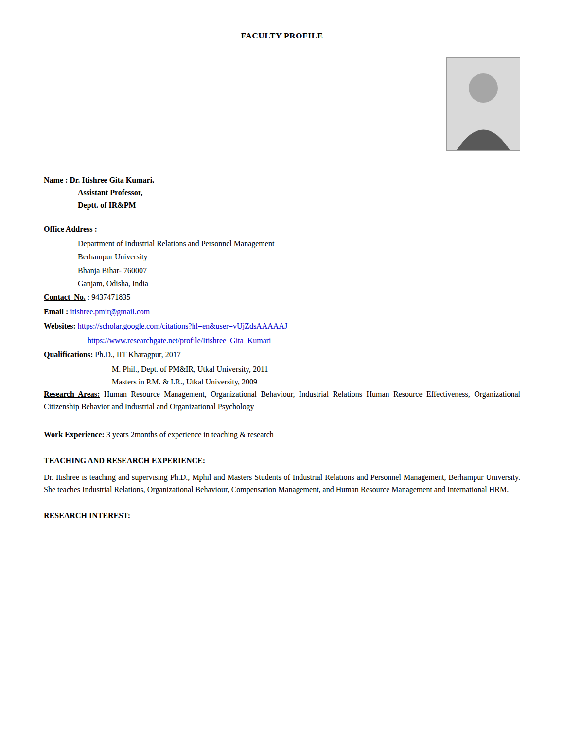FACULTY PROFILE
Name : Dr. Itishree Gita Kumari, Assistant Professor, Deptt. of IR&PM
Office Address :
Department of Industrial Relations and Personnel Management
Berhampur University
Bhanja Bihar- 760007
Ganjam, Odisha, India
Contact No. : 9437471835
Email : itishree.pmir@gmail.com
Websites: https://scholar.google.com/citations?hl=en&user=vUjZdsAAAAAJ
https://www.researchgate.net/profile/Itishree_Gita_Kumari
Qualifications: Ph.D., IIT Kharagpur, 2017
M. Phil., Dept. of PM&IR, Utkal University, 2011
Masters in P.M. & I.R., Utkal University, 2009
Research Areas: Human Resource Management, Organizational Behaviour, Industrial Relations Human Resource Effectiveness, Organizational Citizenship Behavior and Industrial and Organizational Psychology
Work Experience: 3 years 2months of experience in teaching & research
TEACHING AND RESEARCH EXPERIENCE:
Dr. Itishree is teaching and supervising Ph.D., Mphil and Masters Students of Industrial Relations and Personnel Management, Berhampur University. She teaches Industrial Relations, Organizational Behaviour, Compensation Management, and Human Resource Management and International HRM.
RESEARCH INTEREST: